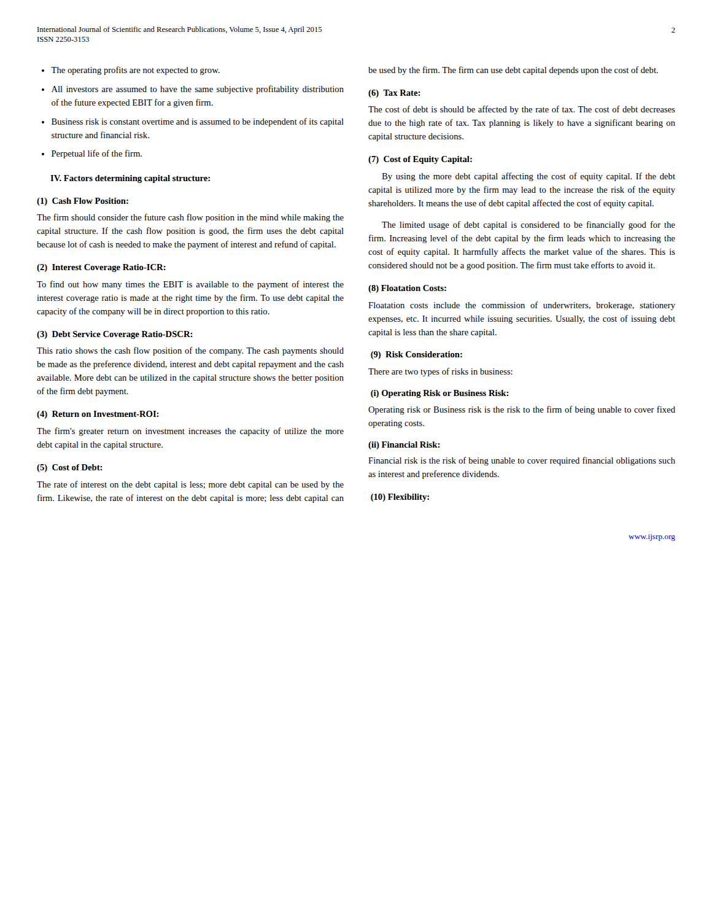International Journal of Scientific and Research Publications, Volume 5, Issue 4, April 2015
ISSN 2250-3153
2
The operating profits are not expected to grow.
All investors are assumed to have the same subjective profitability distribution of the future expected EBIT for a given firm.
Business risk is constant overtime and is assumed to be independent of its capital structure and financial risk.
Perpetual life of the firm.
IV. Factors determining capital structure:
(1) Cash Flow Position:
The firm should consider the future cash flow position in the mind while making the capital structure. If the cash flow position is good, the firm uses the debt capital because lot of cash is needed to make the payment of interest and refund of capital.
(2) Interest Coverage Ratio-ICR:
To find out how many times the EBIT is available to the payment of interest the interest coverage ratio is made at the right time by the firm. To use debt capital the capacity of the company will be in direct proportion to this ratio.
(3) Debt Service Coverage Ratio-DSCR:
This ratio shows the cash flow position of the company. The cash payments should be made as the preference dividend, interest and debt capital repayment and the cash available. More debt can be utilized in the capital structure shows the better position of the firm debt payment.
(4) Return on Investment-ROI:
The firm's greater return on investment increases the capacity of utilize the more debt capital in the capital structure.
(5) Cost of Debt:
The rate of interest on the debt capital is less; more debt capital can be used by the firm. Likewise, the rate of interest on the debt capital is more; less debt capital can be used by the firm. The firm can use debt capital depends upon the cost of debt.
(6) Tax Rate:
The cost of debt is should be affected by the rate of tax. The cost of debt decreases due to the high rate of tax. Tax planning is likely to have a significant bearing on capital structure decisions.
(7) Cost of Equity Capital:
By using the more debt capital affecting the cost of equity capital. If the debt capital is utilized more by the firm may lead to the increase the risk of the equity shareholders. It means the use of debt capital affected the cost of equity capital.
The limited usage of debt capital is considered to be financially good for the firm. Increasing level of the debt capital by the firm leads which to increasing the cost of equity capital. It harmfully affects the market value of the shares. This is considered should not be a good position. The firm must take efforts to avoid it.
(8) Floatation Costs:
Floatation costs include the commission of underwriters, brokerage, stationery expenses, etc. It incurred while issuing securities. Usually, the cost of issuing debt capital is less than the share capital.
(9) Risk Consideration:
There are two types of risks in business:
(i) Operating Risk or Business Risk:
Operating risk or Business risk is the risk to the firm of being unable to cover fixed operating costs.
(ii) Financial Risk:
Financial risk is the risk of being unable to cover required financial obligations such as interest and preference dividends.
(10) Flexibility:
www.ijsrp.org